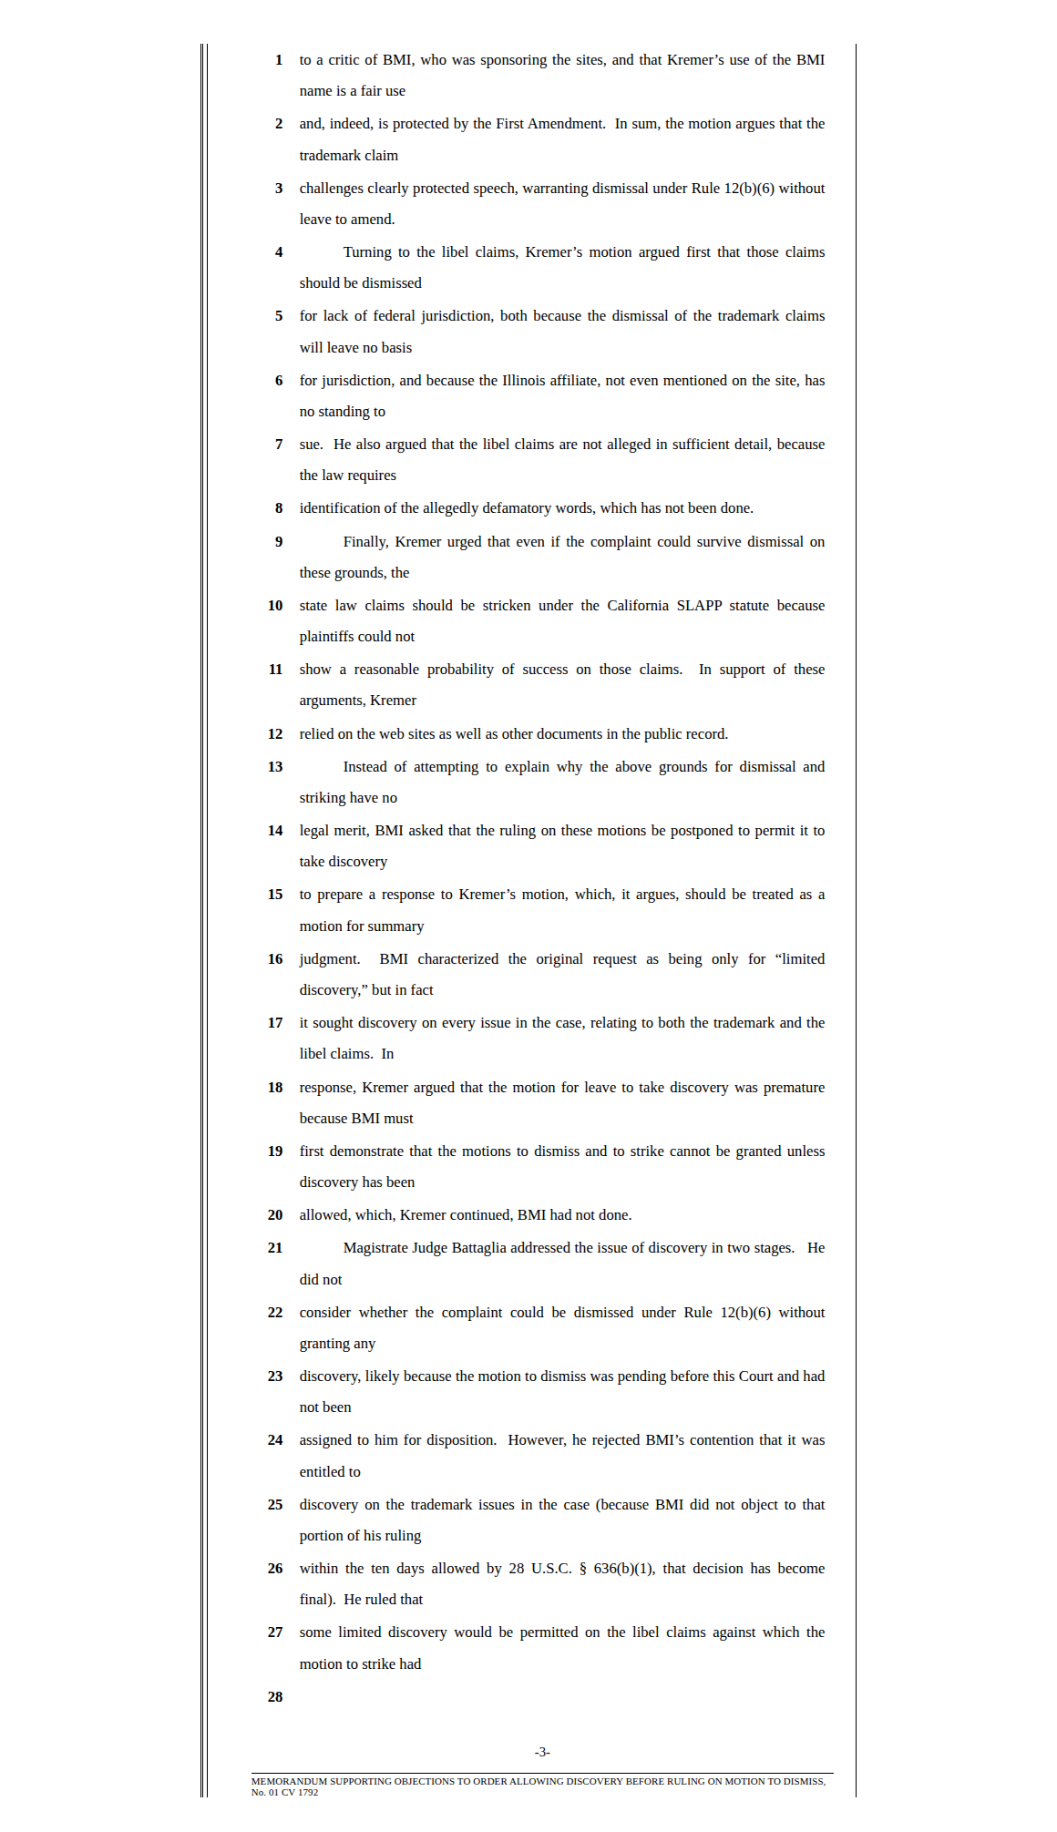| 1 | to a critic of BMI, who was sponsoring the sites, and that Kremer’s use of the BMI name is a fair use |
| 2 | and, indeed, is protected by the First Amendment. In sum, the motion argues that the trademark claim |
| 3 | challenges clearly protected speech, warranting dismissal under Rule 12(b)(6) without leave to amend. |
| 4 | Turning to the libel claims, Kremer’s motion argued first that those claims should be dismissed |
| 5 | for lack of federal jurisdiction, both because the dismissal of the trademark claims will leave no basis |
| 6 | for jurisdiction, and because the Illinois affiliate, not even mentioned on the site, has no standing to |
| 7 | sue. He also argued that the libel claims are not alleged in sufficient detail, because the law requires |
| 8 | identification of the allegedly defamatory words, which has not been done. |
| 9 | Finally, Kremer urged that even if the complaint could survive dismissal on these grounds, the |
| 10 | state law claims should be stricken under the California SLAPP statute because plaintiffs could not |
| 11 | show a reasonable probability of success on those claims. In support of these arguments, Kremer |
| 12 | relied on the web sites as well as other documents in the public record. |
| 13 | Instead of attempting to explain why the above grounds for dismissal and striking have no |
| 14 | legal merit, BMI asked that the ruling on these motions be postponed to permit it to take discovery |
| 15 | to prepare a response to Kremer’s motion, which, it argues, should be treated as a motion for summary |
| 16 | judgment. BMI characterized the original request as being only for “limited discovery,” but in fact |
| 17 | it sought discovery on every issue in the case, relating to both the trademark and the libel claims. In |
| 18 | response, Kremer argued that the motion for leave to take discovery was premature because BMI must |
| 19 | first demonstrate that the motions to dismiss and to strike cannot be granted unless discovery has been |
| 20 | allowed, which, Kremer continued, BMI had not done. |
| 21 | Magistrate Judge Battaglia addressed the issue of discovery in two stages. He did not |
| 22 | consider whether the complaint could be dismissed under Rule 12(b)(6) without granting any |
| 23 | discovery, likely because the motion to dismiss was pending before this Court and had not been |
| 24 | assigned to him for disposition. However, he rejected BMI’s contention that it was entitled to |
| 25 | discovery on the trademark issues in the case (because BMI did not object to that portion of his ruling |
| 26 | within the ten days allowed by 28 U.S.C. § 636(b)(1), that decision has become final). He ruled that |
| 27 | some limited discovery would be permitted on the libel claims against which the motion to strike had |
| 28 | |
-3-
MEMORANDUM SUPPORTING OBJECTIONS TO ORDER ALLOWING DISCOVERY BEFORE RULING ON MOTION TO DISMISS, No. 01 CV 1792